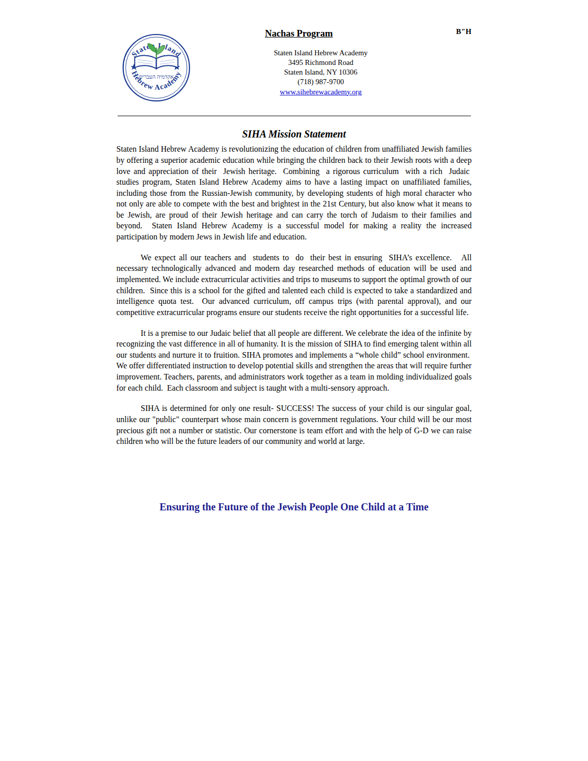B″H
Nachas Program
Staten Island Hebrew Academy אקדמיה העברית
Staten Island Hebrew Academy
3495 Richmond Road
Staten Island, NY 10306
(718) 987-9700
www.sihebrewacademy.org
SIHA Mission Statement
Staten Island Hebrew Academy is revolutionizing the education of children from unaffiliated Jewish families by offering a superior academic education while bringing the children back to their Jewish roots with a deep love and appreciation of their Jewish heritage. Combining a rigorous curriculum with a rich Judaic studies program, Staten Island Hebrew Academy aims to have a lasting impact on unaffiliated families, including those from the Russian-Jewish community, by developing students of high moral character who not only are able to compete with the best and brightest in the 21st Century, but also know what it means to be Jewish, are proud of their Jewish heritage and can carry the torch of Judaism to their families and beyond. Staten Island Hebrew Academy is a successful model for making a reality the increased participation by modern Jews in Jewish life and education.
We expect all our teachers and students to do their best in ensuring SIHA’s excellence. All necessary technologically advanced and modern day researched methods of education will be used and implemented. We include extracurricular activities and trips to museums to support the optimal growth of our children. Since this is a school for the gifted and talented each child is expected to take a standardized and intelligence quota test. Our advanced curriculum, off campus trips (with parental approval), and our competitive extracurricular programs ensure our students receive the right opportunities for a successful life.
It is a premise to our Judaic belief that all people are different. We celebrate the idea of the infinite by recognizing the vast difference in all of humanity. It is the mission of SIHA to find emerging talent within all our students and nurture it to fruition. SIHA promotes and implements a “whole child” school environment. We offer differentiated instruction to develop potential skills and strengthen the areas that will require further improvement. Teachers, parents, and administrators work together as a team in molding individualized goals for each child. Each classroom and subject is taught with a multi-sensory approach.
SIHA is determined for only one result- SUCCESS! The success of your child is our singular goal, unlike our "public" counterpart whose main concern is government regulations. Your child will be our most precious gift not a number or statistic. Our cornerstone is team effort and with the help of G-D we can raise children who will be the future leaders of our community and world at large.
Ensuring the Future of the Jewish People One Child at a Time